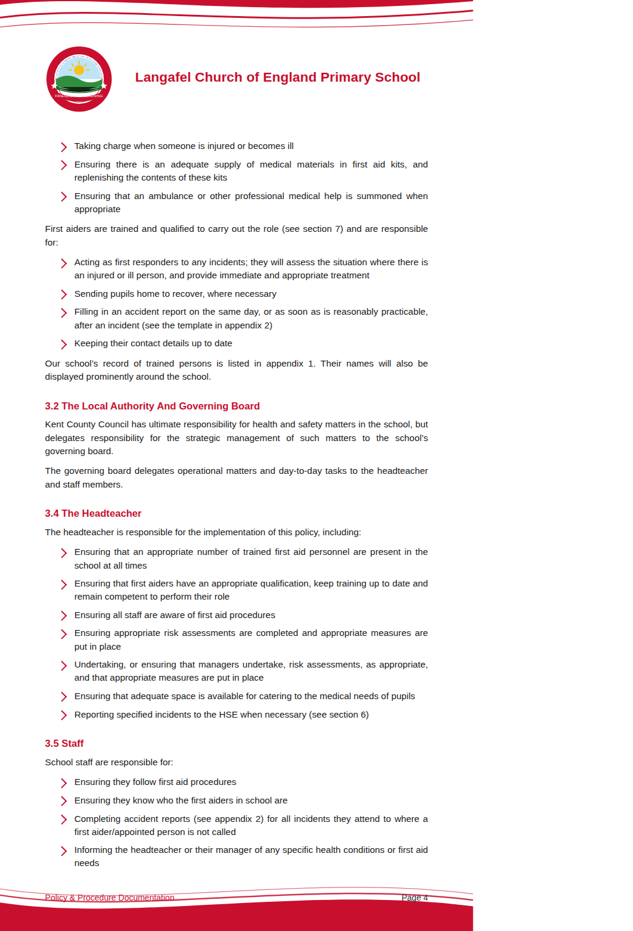FRIENDSHIP & LEARNING LANGAFEL CE PRIMARY SCHOOL
Langafel Church of England Primary School
Taking charge when someone is injured or becomes ill
Ensuring there is an adequate supply of medical materials in first aid kits, and replenishing the contents of these kits
Ensuring that an ambulance or other professional medical help is summoned when appropriate
First aiders are trained and qualified to carry out the role (see section 7) and are responsible for:
Acting as first responders to any incidents; they will assess the situation where there is an injured or ill person, and provide immediate and appropriate treatment
Sending pupils home to recover, where necessary
Filling in an accident report on the same day, or as soon as is reasonably practicable, after an incident (see the template in appendix 2)
Keeping their contact details up to date
Our school’s record of trained persons is listed in appendix 1. Their names will also be displayed prominently around the school.
3.2 The Local Authority And Governing Board
Kent County Council has ultimate responsibility for health and safety matters in the school, but delegates responsibility for the strategic management of such matters to the school’s governing board.
The governing board delegates operational matters and day-to-day tasks to the headteacher and staff members.
3.4 The Headteacher
The headteacher is responsible for the implementation of this policy, including:
Ensuring that an appropriate number of trained first aid personnel are present in the school at all times
Ensuring that first aiders have an appropriate qualification, keep training up to date and remain competent to perform their role
Ensuring all staff are aware of first aid procedures
Ensuring appropriate risk assessments are completed and appropriate measures are put in place
Undertaking, or ensuring that managers undertake, risk assessments, as appropriate, and that appropriate measures are put in place
Ensuring that adequate space is available for catering to the medical needs of pupils
Reporting specified incidents to the HSE when necessary (see section 6)
3.5 Staff
School staff are responsible for:
Ensuring they follow first aid procedures
Ensuring they know who the first aiders in school are
Completing accident reports (see appendix 2) for all incidents they attend to where a first aider/appointed person is not called
Informing the headteacher or their manager of any specific health conditions or first aid needs
Policy & Procedure Documentation
Page 4